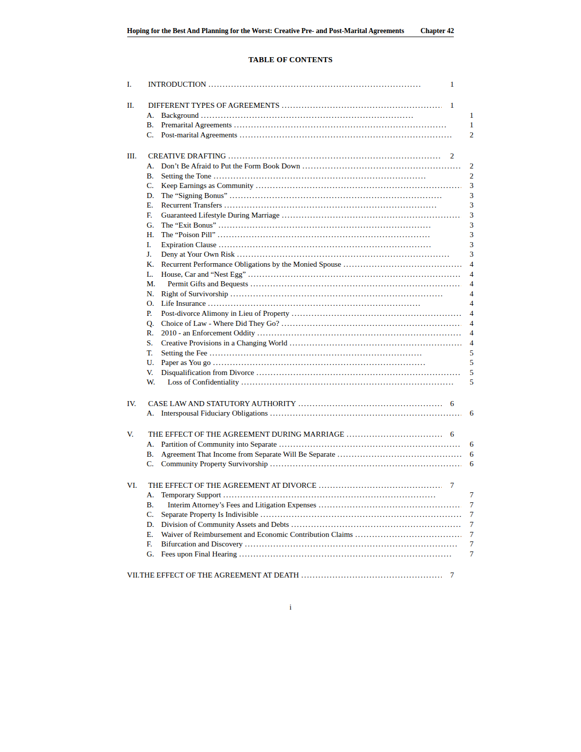Hoping for the Best And Planning for the Worst: Creative Pre- and Post-Marital Agreements
Chapter 42
TABLE OF CONTENTS
I. INTRODUCTION ........................................................................... 1
II. DIFFERENT TYPES OF AGREEMENTS ........................................................................... 1
A. Background ........................................................................... 1
B. Premarital Agreements ........................................................................... 1
C. Post-marital Agreements ........................................................................... 2
III. CREATIVE DRAFTING ........................................................................... 2
A. Don’t Be Afraid to Put the Form Book Down ........................................................................... 2
B. Setting the Tone ........................................................................... 2
C. Keep Earnings as Community ........................................................................... 3
D. The “Signing Bonus” ........................................................................... 3
E. Recurrent Transfers ........................................................................... 3
F. Guaranteed Lifestyle During Marriage ........................................................................... 3
G. The “Exit Bonus” ........................................................................... 3
H. The “Poison Pill” ........................................................................... 3
I. Expiration Clause ........................................................................... 3
J. Deny at Your Own Risk ........................................................................... 3
K. Recurrent Performance Obligations by the Monied Spouse ........................................................................... 4
L. House, Car and “Nest Egg” ........................................................................... 4
M. Permit Gifts and Bequests ........................................................................... 4
N. Right of Survivorship ........................................................................... 4
O. Life Insurance ........................................................................... 4
P. Post-divorce Alimony in Lieu of Property ........................................................................... 4
Q. Choice of Law - Where Did They Go? ........................................................................... 4
R. 2010 - an Enforcement Oddity ........................................................................... 4
S. Creative Provisions in a Changing World ........................................................................... 4
T. Setting the Fee ........................................................................... 5
U. Paper as You go ........................................................................... 5
V. Disqualification from Divorce ........................................................................... 5
W. Loss of Confidentiality ........................................................................... 5
IV. CASE LAW AND STATUTORY AUTHORITY ........................................................................... 6
A. Interspousal Fiduciary Obligations ........................................................................... 6
V. THE EFFECT OF THE AGREEMENT DURING MARRIAGE ........................................................................... 6
A. Partition of Community into Separate ........................................................................... 6
B. Agreement That Income from Separate Will Be Separate ........................................................................... 6
C. Community Property Survivorship ........................................................................... 6
VI. THE EFFECT OF THE AGREEMENT AT DIVORCE ........................................................................... 7
A. Temporary Support ........................................................................... 7
B. Interim Attorney’s Fees and Litigation Expenses ........................................................................... 7
C. Separate Property Is Indivisible ........................................................................... 7
D. Division of Community Assets and Debts ........................................................................... 7
E. Waiver of Reimbursement and Economic Contribution Claims ........................................................................... 7
F. Bifurcation and Discovery ........................................................................... 7
G. Fees upon Final Hearing ........................................................................... 7
VII.THE EFFECT OF THE AGREEMENT AT DEATH ........................................................................... 7
i